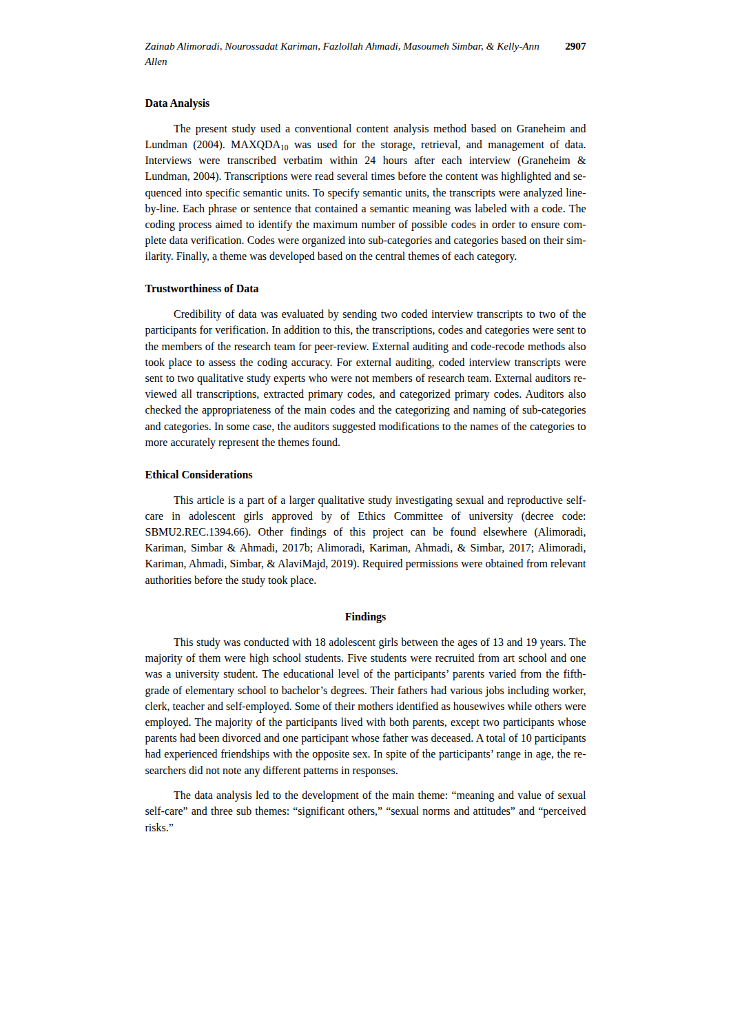Zainab Alimoradi, Nourossadat Kariman, Fazlollah Ahmadi, Masoumeh Simbar, & Kelly-Ann Allen 2907
Data Analysis
The present study used a conventional content analysis method based on Graneheim and Lundman (2004). MAXQDA10 was used for the storage, retrieval, and management of data. Interviews were transcribed verbatim within 24 hours after each interview (Graneheim & Lundman, 2004). Transcriptions were read several times before the content was highlighted and sequenced into specific semantic units. To specify semantic units, the transcripts were analyzed line-by-line. Each phrase or sentence that contained a semantic meaning was labeled with a code. The coding process aimed to identify the maximum number of possible codes in order to ensure complete data verification. Codes were organized into sub-categories and categories based on their similarity. Finally, a theme was developed based on the central themes of each category.
Trustworthiness of Data
Credibility of data was evaluated by sending two coded interview transcripts to two of the participants for verification. In addition to this, the transcriptions, codes and categories were sent to the members of the research team for peer-review. External auditing and code-recode methods also took place to assess the coding accuracy. For external auditing, coded interview transcripts were sent to two qualitative study experts who were not members of research team. External auditors reviewed all transcriptions, extracted primary codes, and categorized primary codes. Auditors also checked the appropriateness of the main codes and the categorizing and naming of sub-categories and categories. In some case, the auditors suggested modifications to the names of the categories to more accurately represent the themes found.
Ethical Considerations
This article is a part of a larger qualitative study investigating sexual and reproductive self-care in adolescent girls approved by of Ethics Committee of university (decree code: SBMU2.REC.1394.66). Other findings of this project can be found elsewhere (Alimoradi, Kariman, Simbar & Ahmadi, 2017b; Alimoradi, Kariman, Ahmadi, & Simbar, 2017; Alimoradi, Kariman, Ahmadi, Simbar, & AlaviMajd, 2019). Required permissions were obtained from relevant authorities before the study took place.
Findings
This study was conducted with 18 adolescent girls between the ages of 13 and 19 years. The majority of them were high school students. Five students were recruited from art school and one was a university student. The educational level of the participants’ parents varied from the fifth-grade of elementary school to bachelor’s degrees. Their fathers had various jobs including worker, clerk, teacher and self-employed. Some of their mothers identified as housewives while others were employed. The majority of the participants lived with both parents, except two participants whose parents had been divorced and one participant whose father was deceased. A total of 10 participants had experienced friendships with the opposite sex. In spite of the participants’ range in age, the researchers did not note any different patterns in responses.
The data analysis led to the development of the main theme: “meaning and value of sexual self-care” and three sub themes: “significant others,” “sexual norms and attitudes” and “perceived risks.”